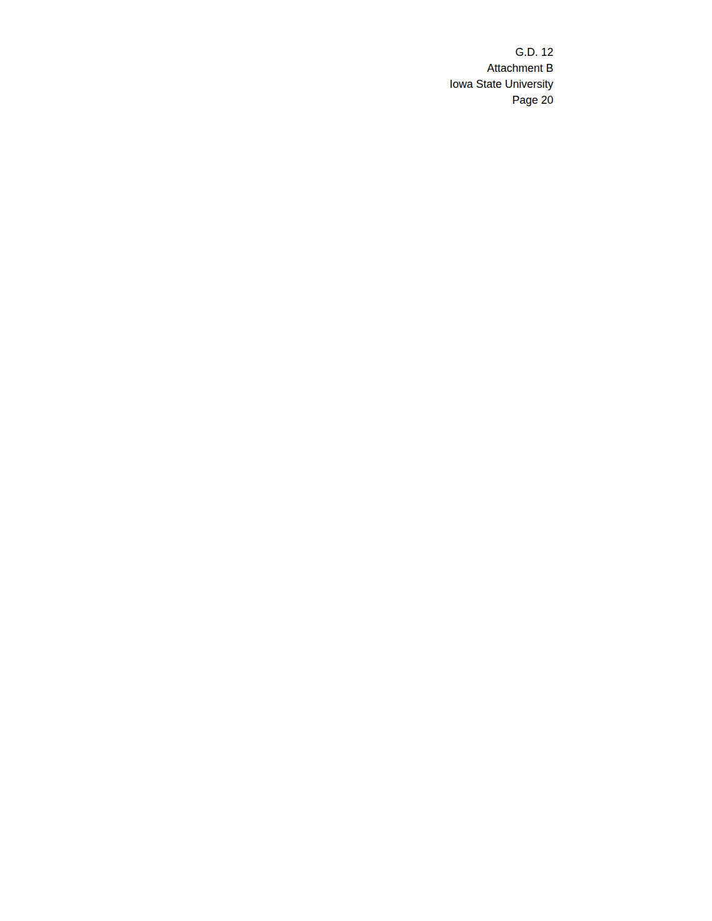G.D. 12
Attachment B
Iowa State University
Page 20